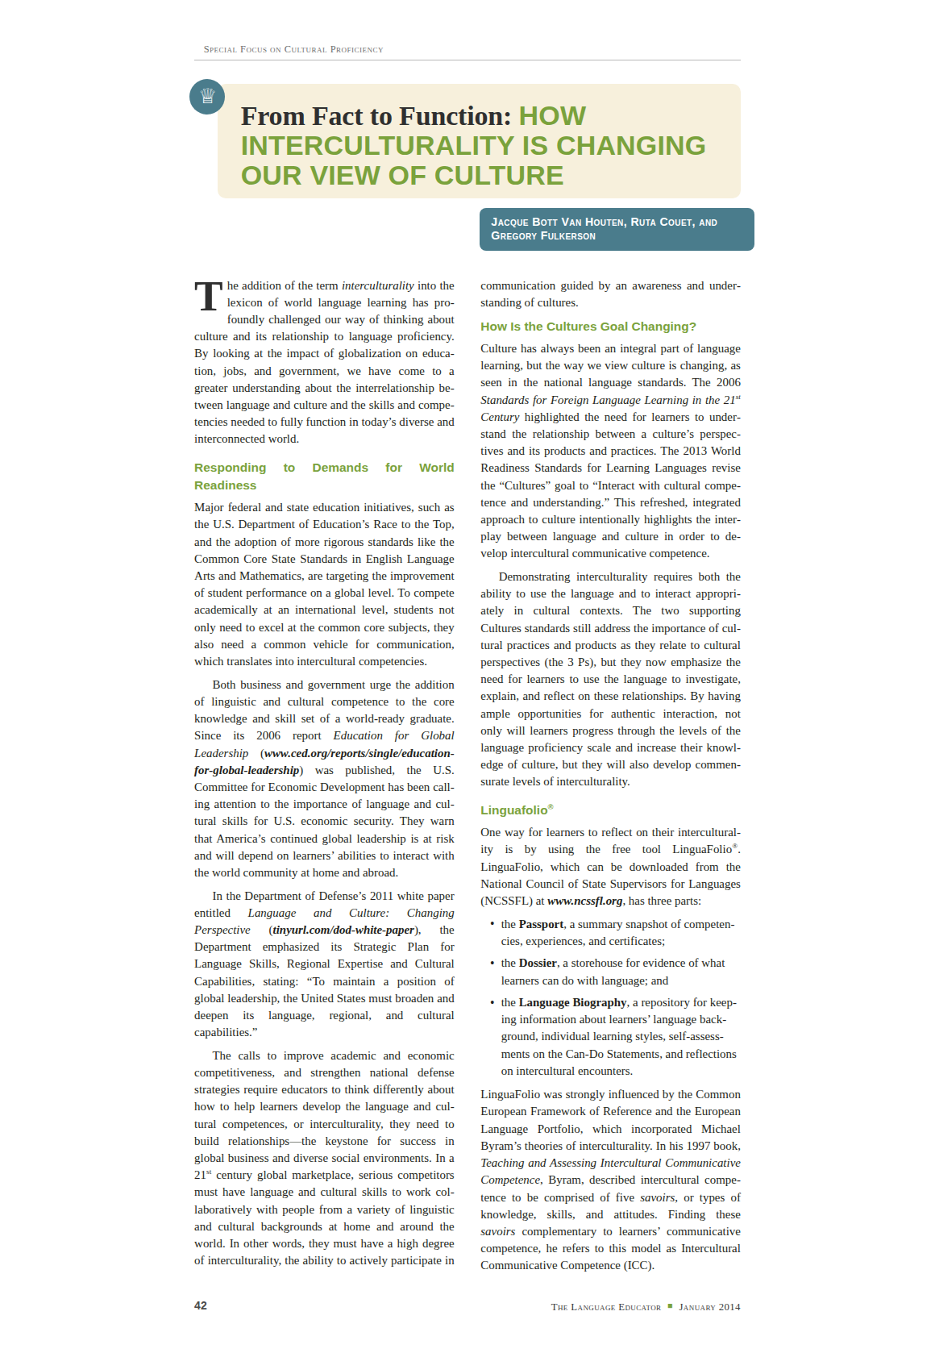Special Focus on Cultural Proficiency
♕
From Fact to Function: HOW INTERCULTURALITY IS CHANGING OUR VIEW OF CULTURE
Jacque Bott Van Houten, Ruta Couet, and Gregory Fulkerson
The addition of the term interculturality into the lexicon of world language learning has profoundly challenged our way of thinking about culture and its relationship to language proficiency. By looking at the impact of globalization on education, jobs, and government, we have come to a greater understanding about the interrelationship between language and culture and the skills and competencies needed to fully function in today’s diverse and interconnected world.
Responding to Demands for World Readiness
Major federal and state education initiatives, such as the U.S. Department of Education’s Race to the Top, and the adoption of more rigorous standards like the Common Core State Standards in English Language Arts and Mathematics, are targeting the improvement of student performance on a global level. To compete academically at an international level, students not only need to excel at the common core subjects, they also need a common vehicle for communication, which translates into intercultural competencies.
Both business and government urge the addition of linguistic and cultural competence to the core knowledge and skill set of a world-ready graduate. Since its 2006 report Education for Global Leadership (www.ced.org/reports/single/education-for-global-leadership) was published, the U.S. Committee for Economic Development has been calling attention to the importance of language and cultural skills for U.S. economic security. They warn that America’s continued global leadership is at risk and will depend on learners’ abilities to interact with the world community at home and abroad.
In the Department of Defense’s 2011 white paper entitled Language and Culture: Changing Perspective (tinyurl.com/dod-white-paper), the Department emphasized its Strategic Plan for Language Skills, Regional Expertise and Cultural Capabilities, stating: “To maintain a position of global leadership, the United States must broaden and deepen its language, regional, and cultural capabilities.”
The calls to improve academic and economic competitiveness, and strengthen national defense strategies require educators to think differently about how to help learners develop the language and cultural competences, or interculturality, they need to build relationships—the keystone for success in global business and diverse social environments. In a 21st century global marketplace, serious competitors must have language and cultural skills to work collaboratively with people from a variety of linguistic and cultural backgrounds at home and around the world. In other words, they must have a high degree of interculturality, the ability to actively participate in communication guided by an awareness and understanding of cultures.
How Is the Cultures Goal Changing?
Culture has always been an integral part of language learning, but the way we view culture is changing, as seen in the national language standards. The 2006 Standards for Foreign Language Learning in the 21st Century highlighted the need for learners to understand the relationship between a culture’s perspectives and its products and practices. The 2013 World Readiness Standards for Learning Languages revise the “Cultures” goal to “Interact with cultural competence and understanding.” This refreshed, integrated approach to culture intentionally highlights the interplay between language and culture in order to develop intercultural communicative competence.
Demonstrating interculturality requires both the ability to use the language and to interact appropriately in cultural contexts. The two supporting Cultures standards still address the importance of cultural practices and products as they relate to cultural perspectives (the 3 Ps), but they now emphasize the need for learners to use the language to investigate, explain, and reflect on these relationships. By having ample opportunities for authentic interaction, not only will learners progress through the levels of the language proficiency scale and increase their knowledge of culture, but they will also develop commensurate levels of interculturality.
Linguafolio®
One way for learners to reflect on their interculturality is by using the free tool LinguaFolio®. LinguaFolio, which can be downloaded from the National Council of State Supervisors for Languages (NCSSFL) at www.ncssfl.org, has three parts:
the Passport, a summary snapshot of competencies, experiences, and certificates;
the Dossier, a storehouse for evidence of what learners can do with language; and
the Language Biography, a repository for keeping information about learners’ language background, individual learning styles, self-assessments on the Can-Do Statements, and reflections on intercultural encounters.
LinguaFolio was strongly influenced by the Common European Framework of Reference and the European Language Portfolio, which incorporated Michael Byram’s theories of interculturality. In his 1997 book, Teaching and Assessing Intercultural Communicative Competence, Byram, described intercultural competence to be comprised of five savoirs, or types of knowledge, skills, and attitudes. Finding these savoirs complementary to learners’ communicative competence, he refers to this model as Intercultural Communicative Competence (ICC).
42
The Language Educator ■ January 2014